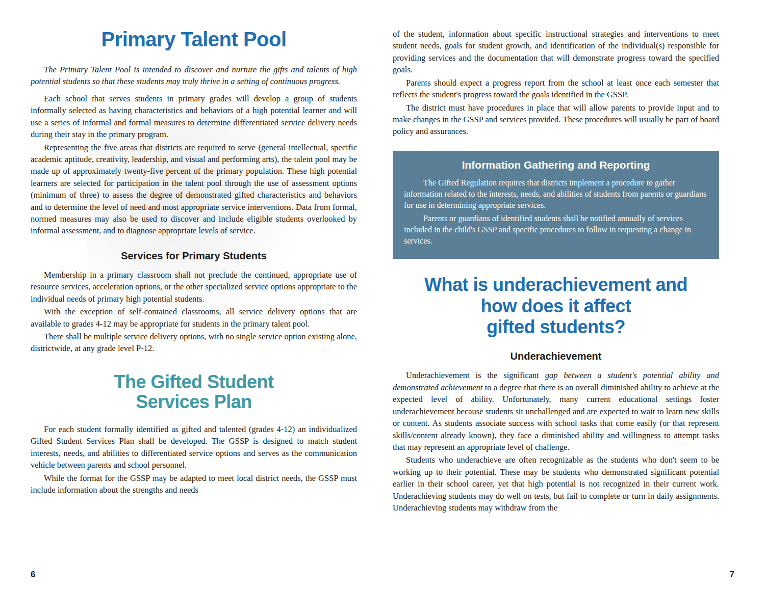Primary Talent Pool
The Primary Talent Pool is intended to discover and nurture the gifts and talents of high potential students so that these students may truly thrive in a setting of continuous progress.
Each school that serves students in primary grades will develop a group of students informally selected as having characteristics and behaviors of a high potential learner and will use a series of informal and formal measures to determine differentiated service delivery needs during their stay in the primary program.
Representing the five areas that districts are required to serve (general intellectual, specific academic aptitude, creativity, leadership, and visual and performing arts), the talent pool may be made up of approximately twenty-five percent of the primary population. These high potential learners are selected for participation in the talent pool through the use of assessment options (minimum of three) to assess the degree of demonstrated gifted characteristics and behaviors and to determine the level of need and most appropriate service interventions. Data from formal, normed measures may also be used to discover and include eligible students overlooked by informal assessment, and to diagnose appropriate levels of service.
Services for Primary Students
Membership in a primary classroom shall not preclude the continued, appropriate use of resource services, acceleration options, or the other specialized service options appropriate to the individual needs of primary high potential students.
With the exception of self-contained classrooms, all service delivery options that are available to grades 4-12 may be appropriate for students in the primary talent pool.
There shall be multiple service delivery options, with no single service option existing alone, districtwide, at any grade level P-12.
The Gifted Student
Services Plan
For each student formally identified as gifted and talented (grades 4-12) an individualized Gifted Student Services Plan shall be developed. The GSSP is designed to match student interests, needs, and abilities to differentiated service options and serves as the communication vehicle between parents and school personnel.
While the format for the GSSP may be adapted to meet local district needs, the GSSP must include information about the strengths and needs
of the student, information about specific instructional strategies and interventions to meet student needs, goals for student growth, and identification of the individual(s) responsible for providing services and the documentation that will demonstrate progress toward the specified goals.
Parents should expect a progress report from the school at least once each semester that reflects the student's progress toward the goals identified in the GSSP.
The district must have procedures in place that will allow parents to provide input and to make changes in the GSSP and services provided. These procedures will usually be part of board policy and assurances.
Information Gathering and Reporting
The Gifted Regulation requires that districts implement a procedure to gather information related to the interests, needs, and abilities of students from parents or guardians for use in determining appropriate services.
Parents or guardians of identified students shall be notified annually of services included in the child's GSSP and specific procedures to follow in requesting a change in services.
What is underachievement and
how does it affect
gifted students?
Underachievement
Underachievement is the significant gap between a student's potential ability and demonstrated achievement to a degree that there is an overall diminished ability to achieve at the expected level of ability. Unfortunately, many current educational settings foster underachievement because students sit unchallenged and are expected to wait to learn new skills or content. As students associate success with school tasks that come easily (or that represent skills/content already known), they face a diminished ability and willingness to attempt tasks that may represent an appropriate level of challenge.
Students who underachieve are often recognizable as the students who don't seem to be working up to their potential. These may be students who demonstrated significant potential earlier in their school career, yet that high potential is not recognized in their current work. Underachieving students may do well on tests, but fail to complete or turn in daily assignments. Underachieving students may withdraw from the
6
7